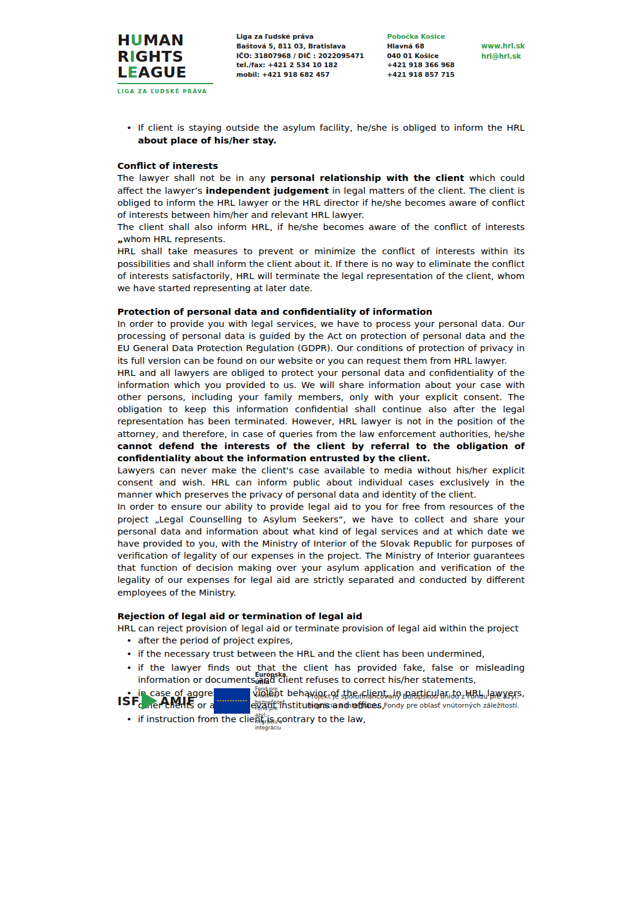HUMAN
RIGHTS
LEAGUE
LIGA ZA ĽUDSKÉ PRÁVA
Liga za ľudské práva
Baštová 5, 811 03, Bratislava
IČO: 31807968 / DIČ : 2022095471
tel./fax: +421 2 534 10 182
mobil: +421 918 682 457
Pobočka Košice
Hlavná 68
040 01 Košice
+421 918 366 968
+421 918 857 715
www.hrl.sk
hrl@hrl.sk
If client is staying outside the asylum facility, he/she is obliged to inform the HRL about place of his/her stay.
Conflict of interests
The lawyer shall not be in any personal relationship with the client which could affect the lawyer’s independent judgement in legal matters of the client. The client is obliged to inform the HRL lawyer or the HRL director if he/she becomes aware of conflict of interests between him/her and relevant HRL lawyer.
The client shall also inform HRL, if he/she becomes aware of the conflict of interests „whom HRL represents.
HRL shall take measures to prevent or minimize the conflict of interests within its possibilities and shall inform the client about it. If there is no way to eliminate the conflict of interests satisfactorily, HRL will terminate the legal representation of the client, whom we have started representing at later date.
Protection of personal data and confidentiality of information
In order to provide you with legal services, we have to process your personal data. Our processing of personal data is guided by the Act on protection of personal data and the EU General Data Protection Regulation (GDPR). Our conditions of protection of privacy in its full version can be found on our website or you can request them from HRL lawyer.
HRL and all lawyers are obliged to protect your personal data and confidentiality of the information which you provided to us. We will share information about your case with other persons, including your family members, only with your explicit consent. The obligation to keep this information confidential shall continue also after the legal representation has been terminated. However, HRL lawyer is not in the position of the attorney, and therefore, in case of queries from the law enforcement authorities, he/she cannot defend the interests of the client by referral to the obligation of confidentiality about the information entrusted by the client.
Lawyers can never make the client's case available to media without his/her explicit consent and wish. HRL can inform public about individual cases exclusively in the manner which preserves the privacy of personal data and identity of the client.
In order to ensure our ability to provide legal aid to you for free from resources of the project „Legal Counselling to Asylum Seekers“, we have to collect and share your personal data and information about what kind of legal services and at which date we have provided to you, with the Ministry of Interior of the Slovak Republic for purposes of verification of legality of our expenses in the project. The Ministry of Interior guarantees that function of decision making over your asylum application and verification of the legality of our expenses for legal aid are strictly separated and conducted by different employees of the Ministry.
Rejection of legal aid or termination of legal aid
HRL can reject provision of legal aid or terminate provision of legal aid within the project
after the period of project expires,
if the necessary trust between the HRL and the client has been undermined,
if the lawyer finds out that the client has provided fake, false or misleading information or documents and client refuses to correct his/her statements,
in case of aggressive or violent behavior of the client, in particular to HRL lawyers, other clients or at the relevant institutions and offices,
if instruction from the client is contrary to the law,
ISF AMIF
Európska únia
Fond pre vnútornú bezpečnosť
Fond pre azyl, migráciu a integráciu
Projekt je spolufinancovaný Európskou úniou z Fondu pre azyl, migráciu a integráciu. Fondy pre oblasť vnútorných záležitostí.